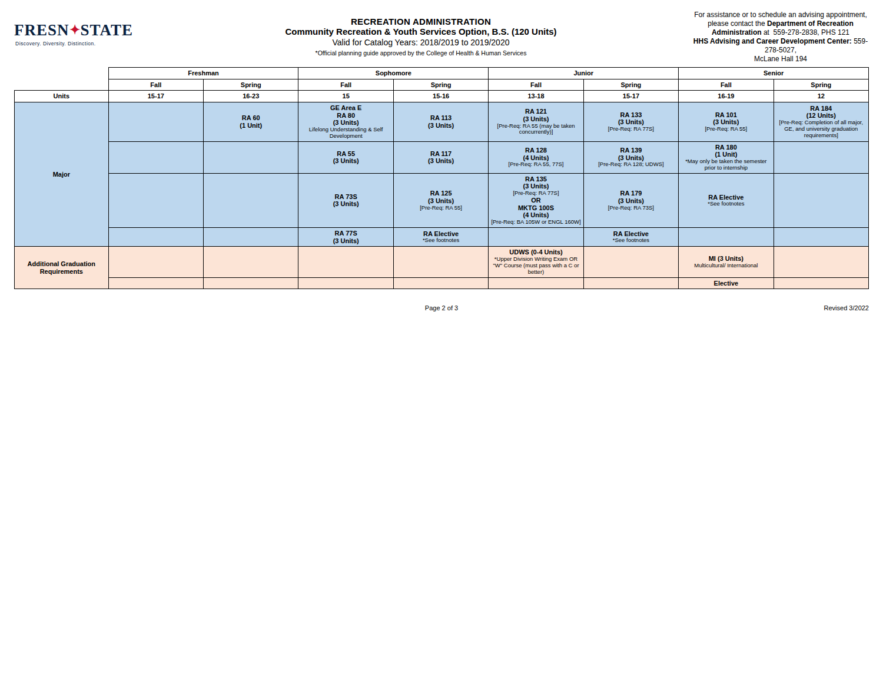FRESN✦STATE
Discovery. Diversity. Distinction.
RECREATION ADMINISTRATION
Community Recreation & Youth Services Option, B.S. (120 Units)
Valid for Catalog Years: 2018/2019 to 2019/2020
*Official planning guide approved by the College of Health & Human Services
For assistance or to schedule an advising appointment, please contact the Department of Recreation Administration at 559-278-2838, PHS 121
HHS Advising and Career Development Center: 559-278-5027,
McLane Hall 194
| | Freshman | Sophomore | Junior | Senior |
| | Fall | Spring | Fall | Spring | Fall | Spring | Fall | Spring |
| Units | 15-17 | 16-23 | 15 | 15-16 | 13-18 | 15-17 | 16-19 | 12 |
| Major | | RA 60 (1 Unit) | GE Area E RA 80 (3 Units) Lifelong Understanding & Self Development | RA 113 (3 Units) | RA 121 (3 Units) [Pre-Req: RA 55 (may be taken concurrently)] | RA 133 (3 Units) [Pre-Req: RA 77S] | RA 101 (3 Units) [Pre-Req: RA 55] | RA 184 (12 Units) [Pre-Req: Completion of all major, GE, and university graduation requirements] |
| | | RA 55 (3 Units) | RA 117 (3 Units) | RA 128 (4 Units) [Pre-Req: RA 55, 77S] | RA 139 (3 Units) [Pre-Req: RA 128; UDWS] | RA 180 (1 Unit) *May only be taken the semester prior to internship | |
| | | RA 73S (3 Units) | RA 125 (3 Units) [Pre-Req: RA 55] | RA 135 (3 Units) [Pre-Req: RA 77S] OR MKTG 100S (4 Units) [Pre-Req: BA 105W or ENGL 160W] | RA 179 (3 Units) [Pre-Req: RA 73S] | RA Elective *See footnotes | |
| | | RA 77S (3 Units) | RA Elective *See footnotes | | RA Elective *See footnotes | | |
| Additional Graduation Requirements | | | | | UDWS (0-4 Units) *Upper Division Writing Exam OR "W" Course (must pass with a C or better) | | MI (3 Units) Multicultural/ International | |
| | | | | | | Elective | |
Page 2 of 3
Revised 3/2022